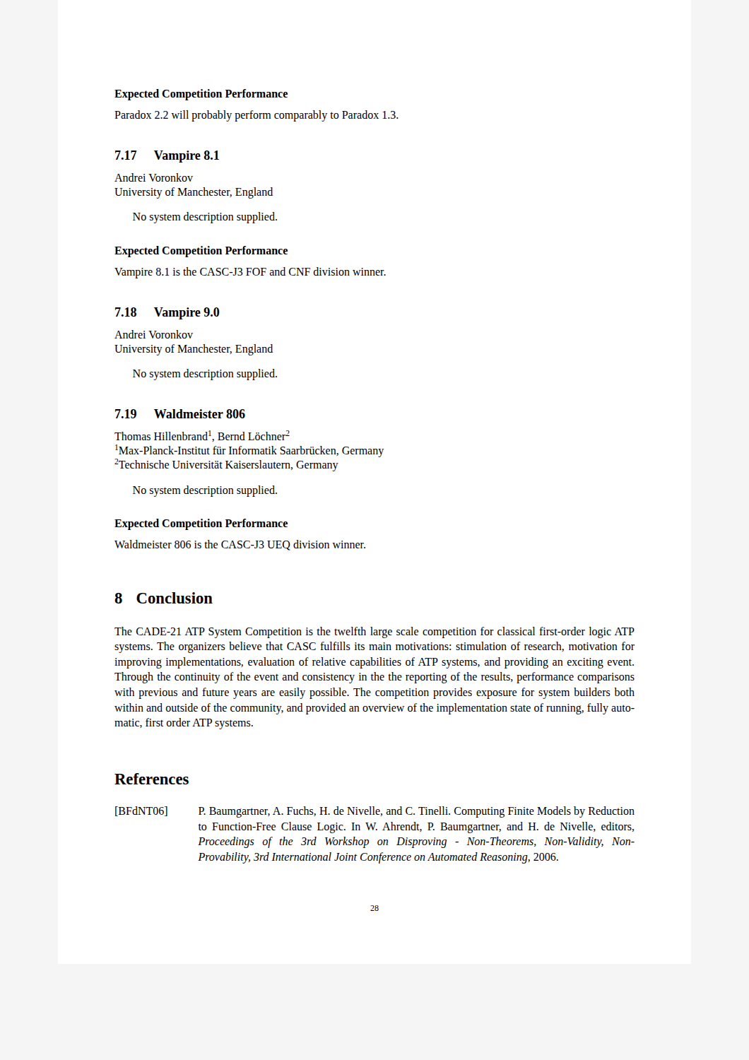Expected Competition Performance
Paradox 2.2 will probably perform comparably to Paradox 1.3.
7.17 Vampire 8.1
Andrei Voronkov
University of Manchester, England
No system description supplied.
Expected Competition Performance
Vampire 8.1 is the CASC-J3 FOF and CNF division winner.
7.18 Vampire 9.0
Andrei Voronkov
University of Manchester, England
No system description supplied.
7.19 Waldmeister 806
Thomas Hillenbrand1, Bernd Löchner2
1Max-Planck-Institut für Informatik Saarbrücken, Germany
2Technische Universität Kaiserslautern, Germany
No system description supplied.
Expected Competition Performance
Waldmeister 806 is the CASC-J3 UEQ division winner.
8 Conclusion
The CADE-21 ATP System Competition is the twelfth large scale competition for classical first-order logic ATP systems. The organizers believe that CASC fulfills its main motivations: stimulation of research, motivation for improving implementations, evaluation of relative capabilities of ATP systems, and providing an exciting event. Through the continuity of the event and consistency in the the reporting of the results, performance comparisons with previous and future years are easily possible. The competition provides exposure for system builders both within and outside of the community, and provided an overview of the implementation state of running, fully automatic, first order ATP systems.
References
[BFdNT06]
P. Baumgartner, A. Fuchs, H. de Nivelle, and C. Tinelli. Computing Finite Models by Reduction to Function-Free Clause Logic. In W. Ahrendt, P. Baumgartner, and H. de Nivelle, editors, Proceedings of the 3rd Workshop on Disproving - Non-Theorems, Non-Validity, Non-Provability, 3rd International Joint Conference on Automated Reasoning, 2006.
28